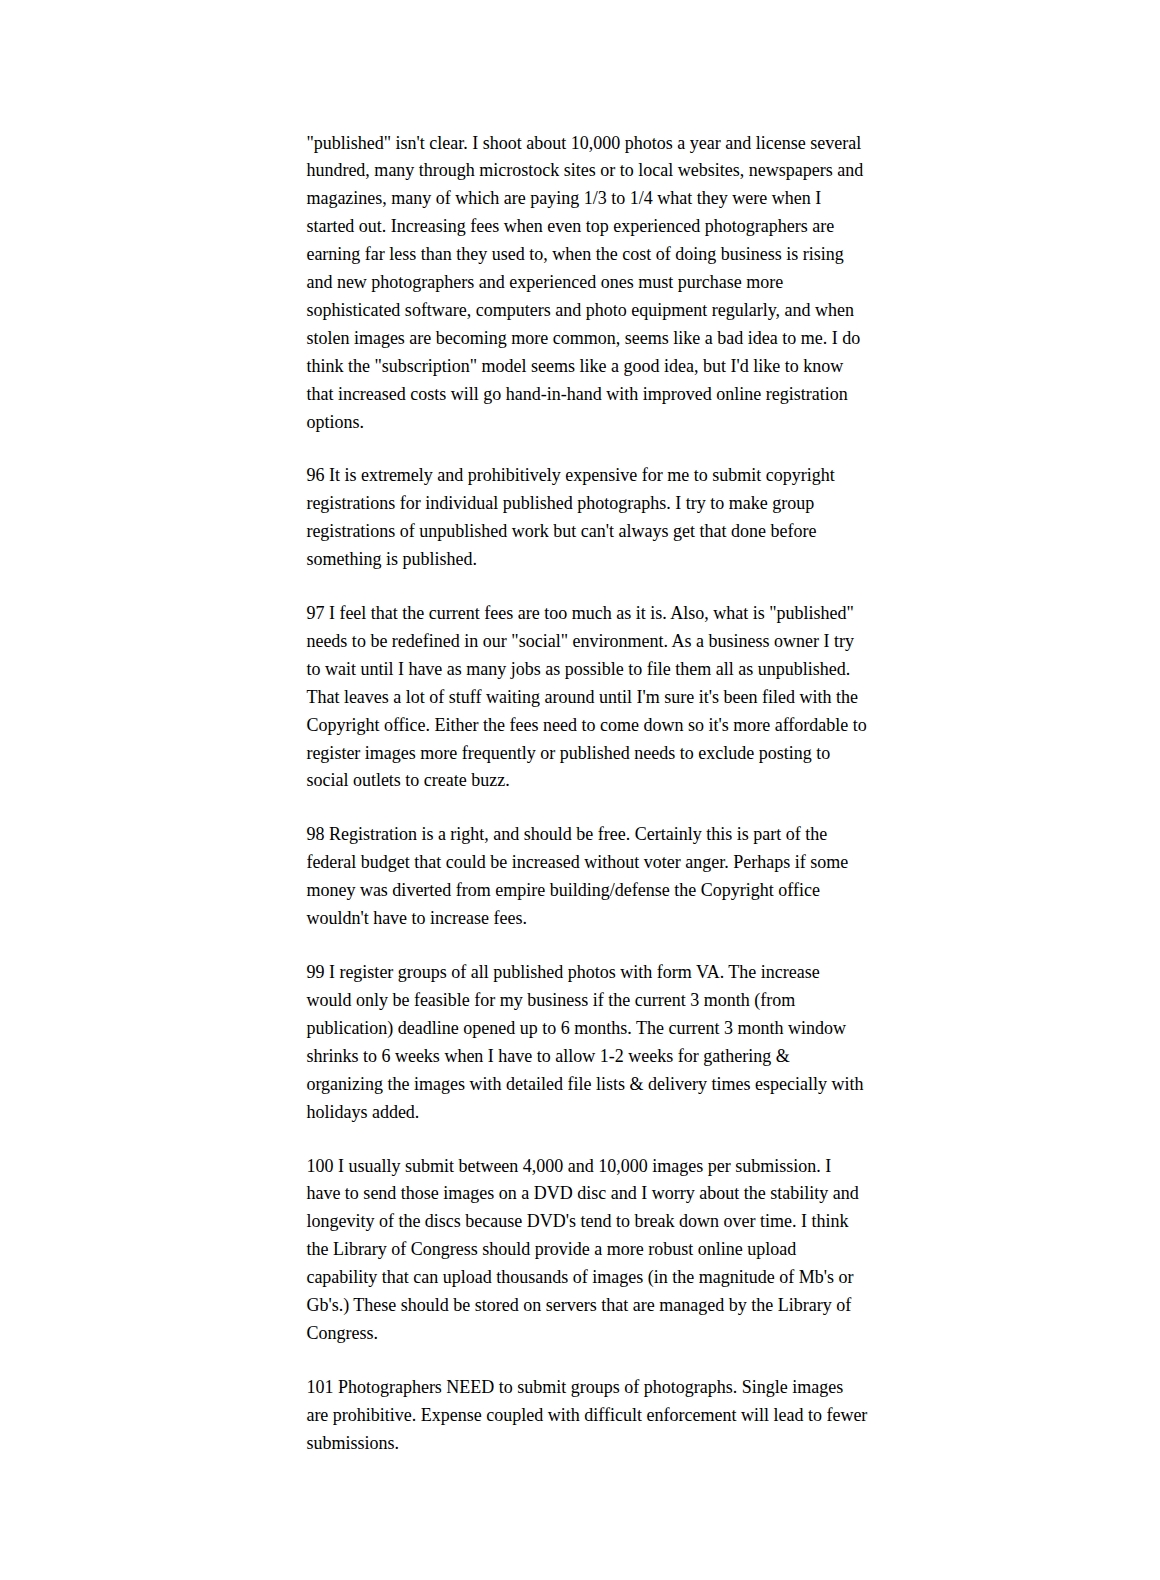"published" isn't clear. I shoot about 10,000 photos a year and license several hundred, many through microstock sites or to local websites, newspapers and magazines, many of which are paying 1/3 to 1/4 what they were when I started out. Increasing fees when even top experienced photographers are earning far less than they used to, when the cost of doing business is rising and new photographers and experienced ones must purchase more sophisticated software, computers and photo equipment regularly, and when stolen images are becoming more common, seems like a bad idea to me. I do think the "subscription" model seems like a good idea, but I'd like to know that increased costs will go hand-in-hand with improved online registration options.
96 It is extremely and prohibitively expensive for me to submit copyright registrations for individual published photographs. I try to make group registrations of unpublished work but can't always get that done before something is published.
97 I feel that the current fees are too much as it is. Also, what is "published" needs to be redefined in our "social" environment. As a business owner I try to wait until I have as many jobs as possible to file them all as unpublished. That leaves a lot of stuff waiting around until I'm sure it's been filed with the Copyright office. Either the fees need to come down so it's more affordable to register images more frequently or published needs to exclude posting to social outlets to create buzz.
98 Registration is a right, and should be free. Certainly this is part of the federal budget that could be increased without voter anger. Perhaps if some money was diverted from empire building/defense the Copyright office wouldn't have to increase fees.
99 I register groups of all published photos with form VA. The increase would only be feasible for my business if the current 3 month (from publication) deadline opened up to 6 months. The current 3 month window shrinks to 6 weeks when I have to allow 1-2 weeks for gathering & organizing the images with detailed file lists & delivery times especially with holidays added.
100 I usually submit between 4,000 and 10,000 images per submission. I have to send those images on a DVD disc and I worry about the stability and longevity of the discs because DVD's tend to break down over time. I think the Library of Congress should provide a more robust online upload capability that can upload thousands of images (in the magnitude of Mb's or Gb's.) These should be stored on servers that are managed by the Library of Congress.
101 Photographers NEED to submit groups of photographs. Single images are prohibitive. Expense coupled with difficult enforcement will lead to fewer submissions.